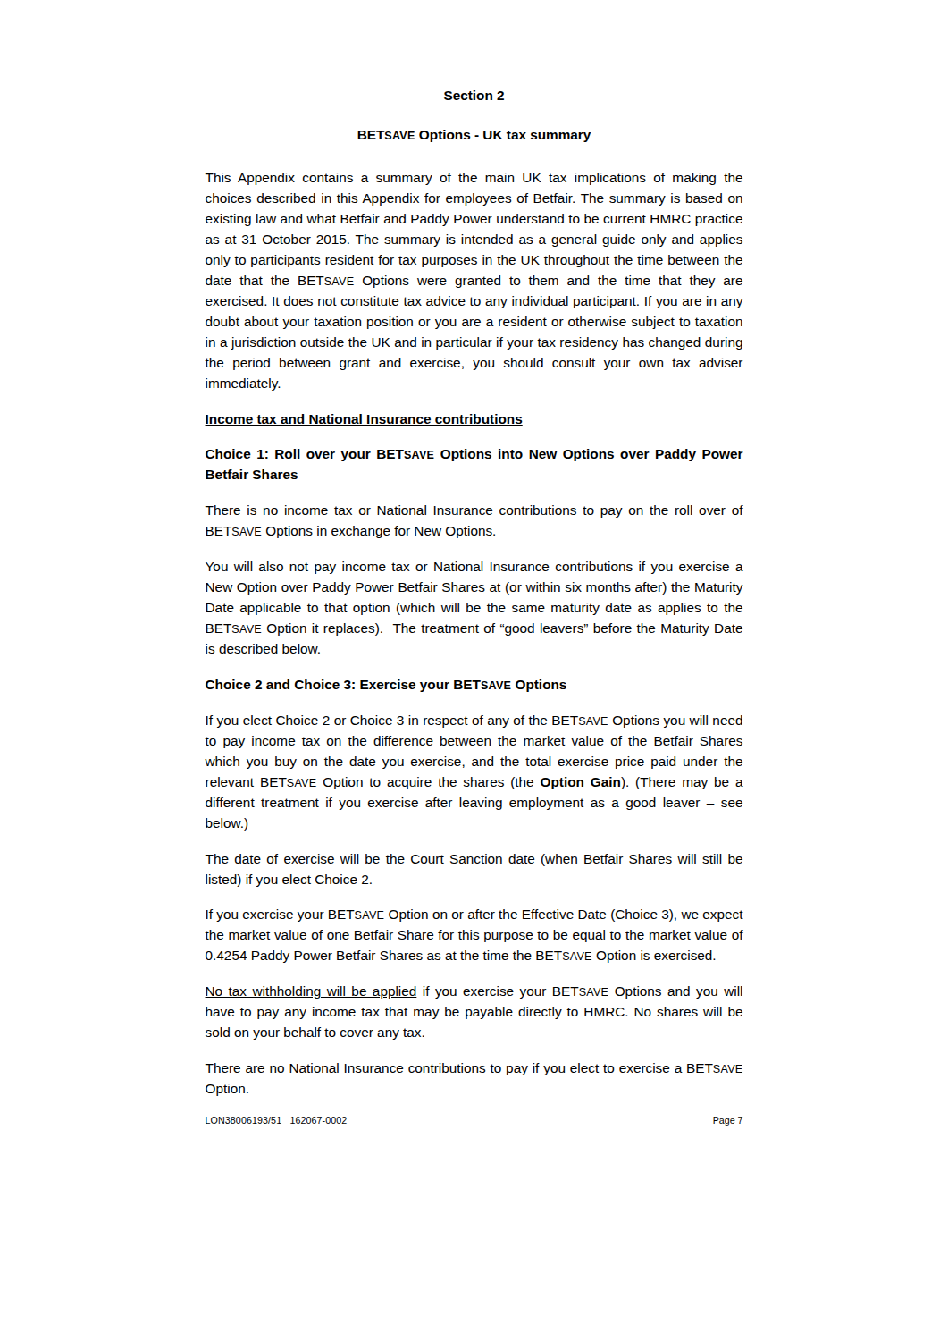Section 2
BETSAVE Options - UK tax summary
This Appendix contains a summary of the main UK tax implications of making the choices described in this Appendix for employees of Betfair. The summary is based on existing law and what Betfair and Paddy Power understand to be current HMRC practice as at 31 October 2015. The summary is intended as a general guide only and applies only to participants resident for tax purposes in the UK throughout the time between the date that the BETSAVE Options were granted to them and the time that they are exercised. It does not constitute tax advice to any individual participant. If you are in any doubt about your taxation position or you are a resident or otherwise subject to taxation in a jurisdiction outside the UK and in particular if your tax residency has changed during the period between grant and exercise, you should consult your own tax adviser immediately.
Income tax and National Insurance contributions
Choice 1: Roll over your BETSAVE Options into New Options over Paddy Power Betfair Shares
There is no income tax or National Insurance contributions to pay on the roll over of BETSAVE Options in exchange for New Options.
You will also not pay income tax or National Insurance contributions if you exercise a New Option over Paddy Power Betfair Shares at (or within six months after) the Maturity Date applicable to that option (which will be the same maturity date as applies to the BETSAVE Option it replaces). The treatment of “good leavers” before the Maturity Date is described below.
Choice 2 and Choice 3: Exercise your BETSAVE Options
If you elect Choice 2 or Choice 3 in respect of any of the BETSAVE Options you will need to pay income tax on the difference between the market value of the Betfair Shares which you buy on the date you exercise, and the total exercise price paid under the relevant BETSAVE Option to acquire the shares (the Option Gain). (There may be a different treatment if you exercise after leaving employment as a good leaver – see below.)
The date of exercise will be the Court Sanction date (when Betfair Shares will still be listed) if you elect Choice 2.
If you exercise your BETSAVE Option on or after the Effective Date (Choice 3), we expect the market value of one Betfair Share for this purpose to be equal to the market value of 0.4254 Paddy Power Betfair Shares as at the time the BETSAVE Option is exercised.
No tax withholding will be applied if you exercise your BETSAVE Options and you will have to pay any income tax that may be payable directly to HMRC. No shares will be sold on your behalf to cover any tax.
There are no National Insurance contributions to pay if you elect to exercise a BETSAVE Option.
LON38006193/51 162067-0002
Page 7